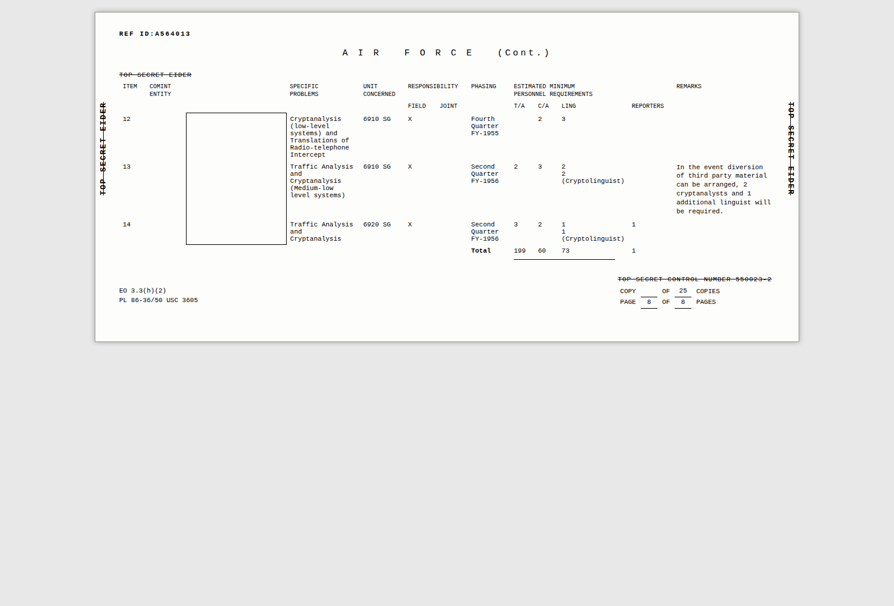REF ID:A564013
TOP SECRET EIDER
TOP SECRET EIDER
A I R F O R C E (Cont.)
TOP SECRET EIDER
| ITEM | COMINT ENTITY | | SPECIFIC PROBLEMS | UNIT CONCERNED | RESPONSIBILITY | PHASING | ESTIMATED MINIMUM PERSONNEL REQUIREMENTS | REMARKS |
| --- | --- | --- | --- | --- | --- | --- | --- | --- |
| FIELD | JOINT | T/A | C/A | LING | REPORTERS |
| 12 | | | Cryptanalysis (low-level systems) and Translations of Radio-telephone Intercept | 6910 SG | X | | Fourth Quarter FY-1955 | | 2 | 3 | | |
| 13 | | Traffic Analysis and Cryptanalysis (Medium-low level systems) | 6910 SG | X | | Second Quarter FY-1956 | 2 | 3 | 2 2 (Cryptolinguist) | | In the event diversion of third party material can be arranged, 2 cryptanalysts and 1 additional linguist will be required. |
| 14 | | Traffic Analysis and Cryptanalysis | 6920 SG | X | | Second Quarter FY-1956 | 3 | 2 | 1 1 (Cryptolinguist) | 1 | |
| | Total | 199 | 60 | 73 | 1 | |
EO 3.3(h)(2)
PL 86-36/50 USC 3605
TOP SECRET CONTROL NUMBER 550023-2
| COPY | | OF | 25 | COPIES |
| PAGE | 8 | OF | 8 | PAGES |